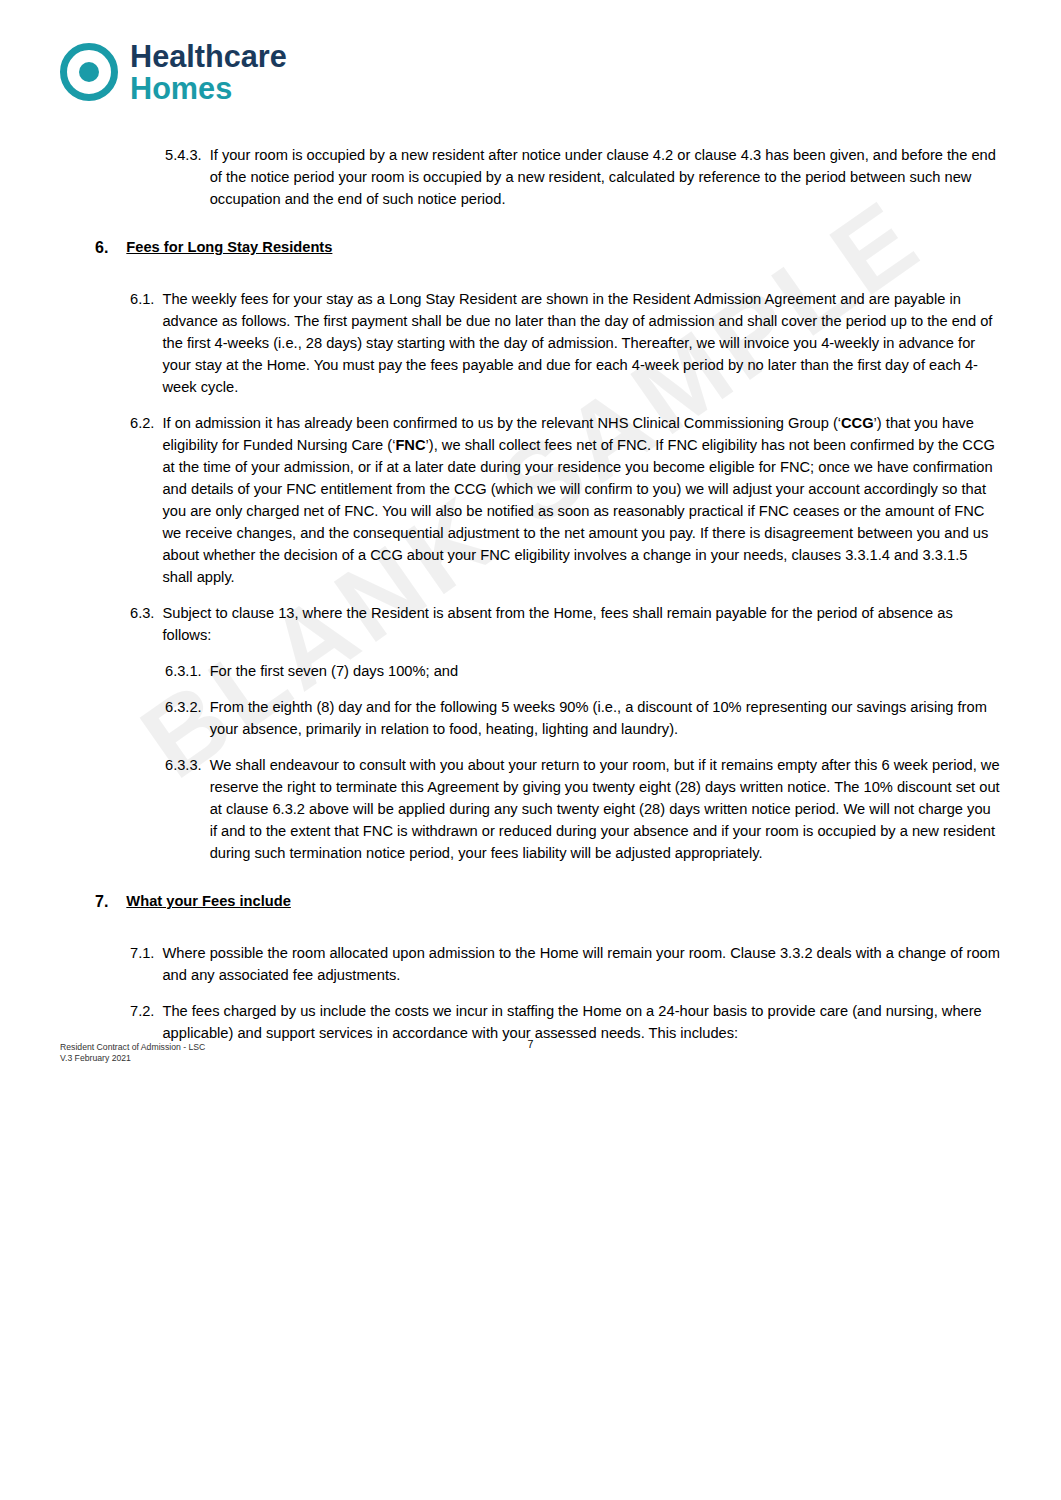Healthcare
Homes
BLANK SAMPLE
5.4.3. If your room is occupied by a new resident after notice under clause 4.2 or clause 4.3 has been given, and before the end of the notice period your room is occupied by a new resident, calculated by reference to the period between such new occupation and the end of such notice period.
6.
Fees for Long Stay Residents
6.1. The weekly fees for your stay as a Long Stay Resident are shown in the Resident Admission Agreement and are payable in advance as follows. The first payment shall be due no later than the day of admission and shall cover the period up to the end of the first 4-weeks (i.e., 28 days) stay starting with the day of admission. Thereafter, we will invoice you 4-weekly in advance for your stay at the Home. You must pay the fees payable and due for each 4-week period by no later than the first day of each 4-week cycle.
6.2. If on admission it has already been confirmed to us by the relevant NHS Clinical Commissioning Group (‘CCG’) that you have eligibility for Funded Nursing Care (‘FNC’), we shall collect fees net of FNC. If FNC eligibility has not been confirmed by the CCG at the time of your admission, or if at a later date during your residence you become eligible for FNC; once we have confirmation and details of your FNC entitlement from the CCG (which we will confirm to you) we will adjust your account accordingly so that you are only charged net of FNC. You will also be notified as soon as reasonably practical if FNC ceases or the amount of FNC we receive changes, and the consequential adjustment to the net amount you pay. If there is disagreement between you and us about whether the decision of a CCG about your FNC eligibility involves a change in your needs, clauses 3.3.1.4 and 3.3.1.5 shall apply.
6.3. Subject to clause 13, where the Resident is absent from the Home, fees shall remain payable for the period of absence as follows:
6.3.1. For the first seven (7) days 100%; and
6.3.2. From the eighth (8) day and for the following 5 weeks 90% (i.e., a discount of 10% representing our savings arising from your absence, primarily in relation to food, heating, lighting and laundry).
6.3.3. We shall endeavour to consult with you about your return to your room, but if it remains empty after this 6 week period, we reserve the right to terminate this Agreement by giving you twenty eight (28) days written notice. The 10% discount set out at clause 6.3.2 above will be applied during any such twenty eight (28) days written notice period. We will not charge you if and to the extent that FNC is withdrawn or reduced during your absence and if your room is occupied by a new resident during such termination notice period, your fees liability will be adjusted appropriately.
7.
What your Fees include
7.1. Where possible the room allocated upon admission to the Home will remain your room. Clause 3.3.2 deals with a change of room and any associated fee adjustments.
7.2. The fees charged by us include the costs we incur in staffing the Home on a 24-hour basis to provide care (and nursing, where applicable) and support services in accordance with your assessed needs. This includes:
7
Resident Contract of Admission - LSC
V.3 February 2021